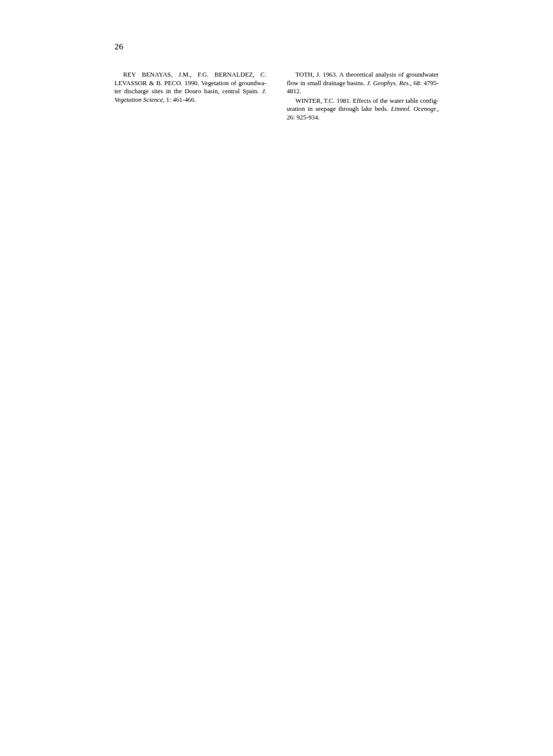26
REY BENAYAS, J.M., F.G. BERNALDEZ, C. LEVASSOR & B. PECO. 1990. Vegetation of groundwater discharge sites in the Douro basin, central Spain. J. Vegetation Science, 1: 461-466.
TOTH, J. 1963. A theoretical analysis of groundwater flow in small drainage basins. J. Geophys. Res., 68: 4795-4812.
WINTER, T.C. 1981. Effects of the water table configuration in seepage through lake beds. Limnol. Ocenogr., 26: 925-934.